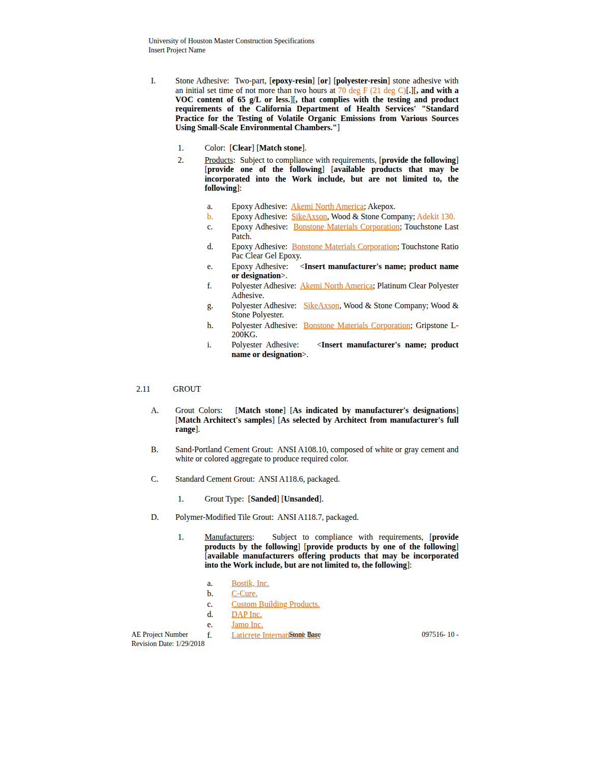University of Houston Master Construction Specifications
Insert Project Name
I.
Stone Adhesive: Two-part, [epoxy-resin] [or] [polyester-resin] stone adhesive with an initial set time of not more than two hours at 70 deg F (21 deg C)[.][, and with a VOC content of 65 g/L or less.][, that complies with the testing and product requirements of the California Department of Health Services' "Standard Practice for the Testing of Volatile Organic Emissions from Various Sources Using Small-Scale Environmental Chambers."]
1.
Color: [Clear] [Match stone].
2.
Products: Subject to compliance with requirements, [provide the following] [provide one of the following] [available products that may be incorporated into the Work include, but are not limited to, the following]:
a.
Epoxy Adhesive: Akemi North America; Akepox.
b.
Epoxy Adhesive: SikeAxson, Wood & Stone Company; Adekit 130.
c.
Epoxy Adhesive: Bonstone Materials Corporation; Touchstone Last Patch.
d.
Epoxy Adhesive: Bonstone Materials Corporation; Touchstone Ratio Pac Clear Gel Epoxy.
e.
Epoxy Adhesive: <Insert manufacturer's name; product name or designation>.
f.
Polyester Adhesive: Akemi North America; Platinum Clear Polyester Adhesive.
g.
Polyester Adhesive: SikeAxson, Wood & Stone Company; Wood & Stone Polyester.
h.
Polyester Adhesive: Bonstone Materials Corporation; Gripstone L-200KG.
i.
Polyester Adhesive: <Insert manufacturer's name; product name or designation>.
2.11
GROUT
A.
Grout Colors: [Match stone] [As indicated by manufacturer's designations] [Match Architect's samples] [As selected by Architect from manufacturer's full range].
B.
Sand-Portland Cement Grout: ANSI A108.10, composed of white or gray cement and white or colored aggregate to produce required color.
C.
Standard Cement Grout: ANSI A118.6, packaged.
1.
Grout Type: [Sanded] [Unsanded].
D.
Polymer-Modified Tile Grout: ANSI A118.7, packaged.
1.
Manufacturers: Subject to compliance with requirements, [provide products by the following] [provide products by one of the following] [available manufacturers offering products that may be incorporated into the Work include, but are not limited to, the following]:
a.
Bostik, Inc.
b.
C-Cure.
c.
Custom Building Products.
d.
DAP Inc.
e.
Jamo Inc.
f.
Laticrete International, Inc.
AE Project Number
Stone Base
097516- 10 -
Revision Date: 1/29/2018